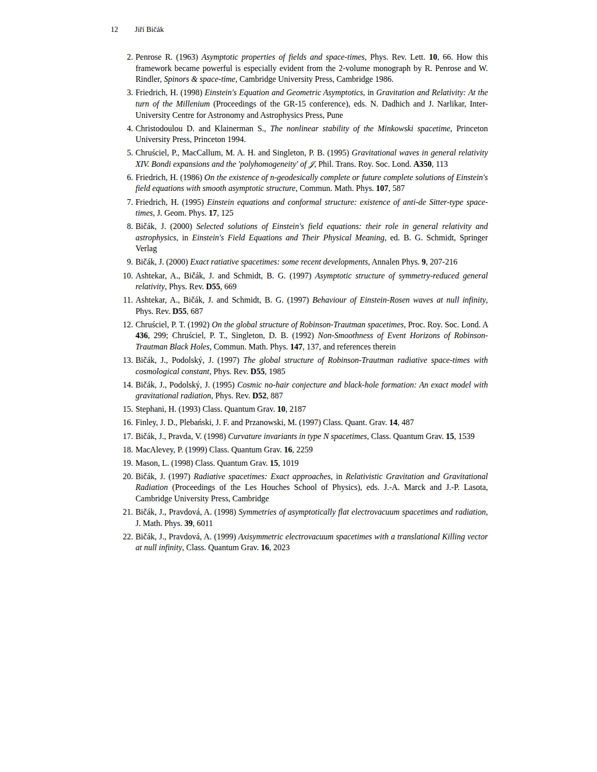12 Jiří Bičák
Penrose R. (1963) Asymptotic properties of fields and space-times, Phys. Rev. Lett. 10, 66. How this framework became powerful is especially evident from the 2-volume monograph by R. Penrose and W. Rindler, Spinors & space-time, Cambridge University Press, Cambridge 1986.
Friedrich, H. (1998) Einstein's Equation and Geometric Asymptotics, in Gravitation and Relativity: At the turn of the Millenium (Proceedings of the GR-15 conference), eds. N. Dadhich and J. Narlikar, Inter-University Centre for Astronomy and Astrophysics Press, Pune
Christodoulou D. and Klainerman S., The nonlinear stability of the Minkowski spacetime, Princeton University Press, Princeton 1994.
Chruściel, P., MacCallum, M. A. H. and Singleton, P. B. (1995) Gravitational waves in general relativity XIV. Bondi expansions and the 'polyhomogeneity' of 𝒥, Phil. Trans. Roy. Soc. Lond. A350, 113
Friedrich, H. (1986) On the existence of n-geodesically complete or future complete solutions of Einstein's field equations with smooth asymptotic structure, Commun. Math. Phys. 107, 587
Friedrich, H. (1995) Einstein equations and conformal structure: existence of anti-de Sitter-type space-times, J. Geom. Phys. 17, 125
Bičák, J. (2000) Selected solutions of Einstein's field equations: their role in general relativity and astrophysics, in Einstein's Field Equations and Their Physical Meaning, ed. B. G. Schmidt, Springer Verlag
Bičák, J. (2000) Exact ratiative spacetimes: some recent developments, Annalen Phys. 9, 207-216
Ashtekar, A., Bičák, J. and Schmidt, B. G. (1997) Asymptotic structure of symmetry-reduced general relativity, Phys. Rev. D55, 669
Ashtekar, A., Bičák, J. and Schmidt, B. G. (1997) Behaviour of Einstein-Rosen waves at null infinity, Phys. Rev. D55, 687
Chruściel, P. T. (1992) On the global structure of Robinson-Trautman spacetimes, Proc. Roy. Soc. Lond. A 436, 299; Chruściel, P. T., Singleton, D. B. (1992) Non-Smoothness of Event Horizons of Robinson-Trautman Black Holes, Commun. Math. Phys. 147, 137, and references therein
Bičák, J., Podolský, J. (1997) The global structure of Robinson-Trautman radiative space-times with cosmological constant, Phys. Rev. D55, 1985
Bičák, J., Podolský, J. (1995) Cosmic no-hair conjecture and black-hole formation: An exact model with gravitational radiation, Phys. Rev. D52, 887
Stephani, H. (1993) Class. Quantum Grav. 10, 2187
Finley, J. D., Plebański, J. F. and Przanowski, M. (1997) Class. Quant. Grav. 14, 487
Bičák, J., Pravda, V. (1998) Curvature invariants in type N spacetimes, Class. Quantum Grav. 15, 1539
MacAlevey, P. (1999) Class. Quantum Grav. 16, 2259
Mason, L. (1998) Class. Quantum Grav. 15, 1019
Bičák, J. (1997) Radiative spacetimes: Exact approaches, in Relativistic Gravitation and Gravitational Radiation (Proceedings of the Les Houches School of Physics), eds. J.-A. Marck and J.-P. Lasota, Cambridge University Press, Cambridge
Bičák, J., Pravdová, A. (1998) Symmetries of asymptotically flat electrovacuum spacetimes and radiation, J. Math. Phys. 39, 6011
Bičák, J., Pravdová, A. (1999) Axisymmetric electrovacuum spacetimes with a translational Killing vector at null infinity, Class. Quantum Grav. 16, 2023